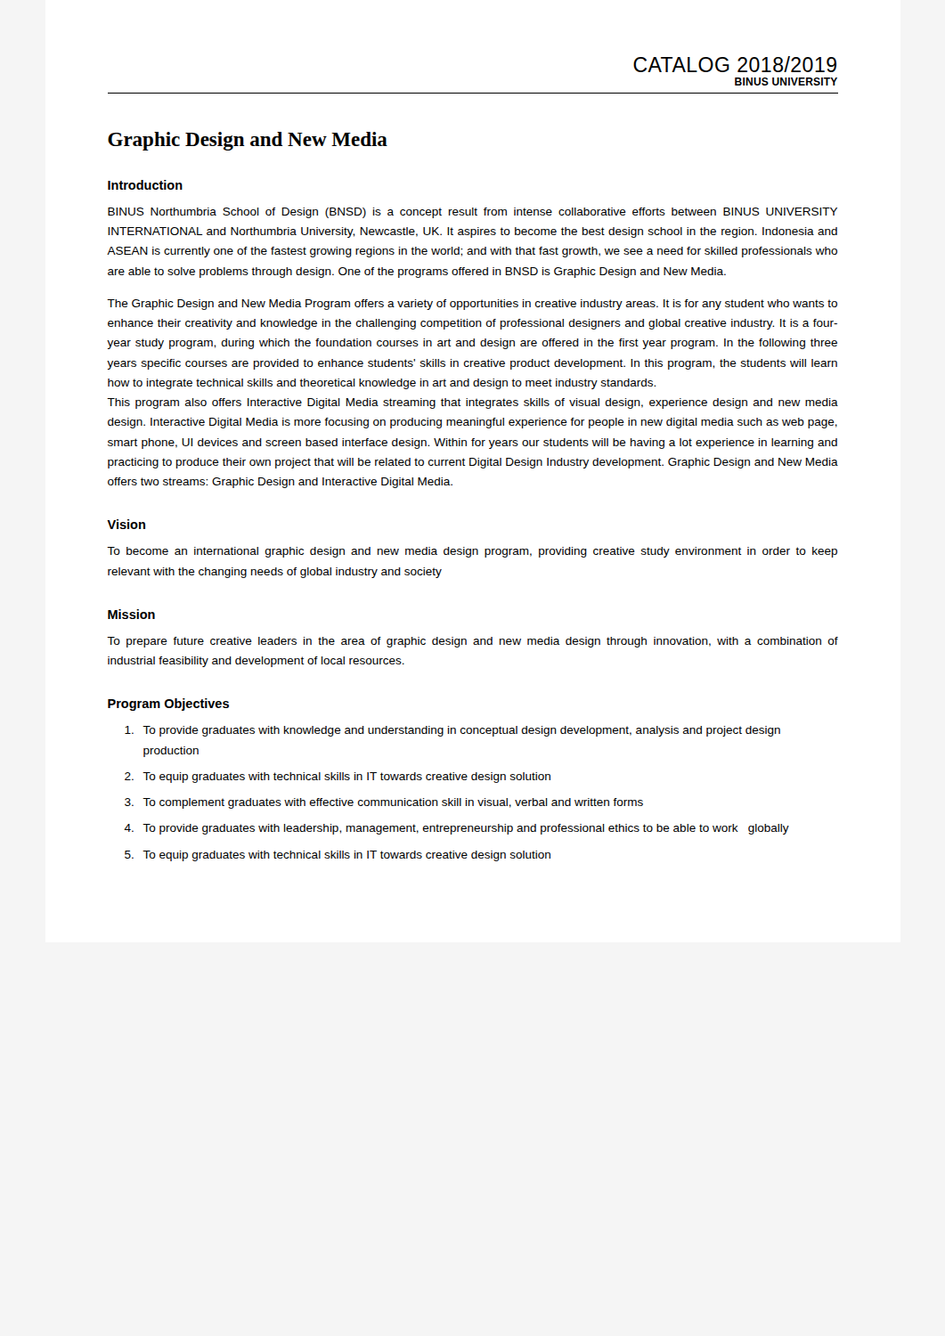CATALOG 2018/2019
BINUS UNIVERSITY
Graphic Design and New Media
Introduction
BINUS Northumbria School of Design (BNSD) is a concept result from intense collaborative efforts between BINUS UNIVERSITY INTERNATIONAL and Northumbria University, Newcastle, UK. It aspires to become the best design school in the region. Indonesia and ASEAN is currently one of the fastest growing regions in the world; and with that fast growth, we see a need for skilled professionals who are able to solve problems through design. One of the programs offered in BNSD is Graphic Design and New Media.
The Graphic Design and New Media Program offers a variety of opportunities in creative industry areas. It is for any student who wants to enhance their creativity and knowledge in the challenging competition of professional designers and global creative industry. It is a four-year study program, during which the foundation courses in art and design are offered in the first year program. In the following three years specific courses are provided to enhance students' skills in creative product development. In this program, the students will learn how to integrate technical skills and theoretical knowledge in art and design to meet industry standards.
This program also offers Interactive Digital Media streaming that integrates skills of visual design, experience design and new media design. Interactive Digital Media is more focusing on producing meaningful experience for people in new digital media such as web page, smart phone, UI devices and screen based interface design. Within for years our students will be having a lot experience in learning and practicing to produce their own project that will be related to current Digital Design Industry development. Graphic Design and New Media offers two streams: Graphic Design and Interactive Digital Media.
Vision
To become an international graphic design and new media design program, providing creative study environment in order to keep relevant with the changing needs of global industry and society
Mission
To prepare future creative leaders in the area of graphic design and new media design through innovation, with a combination of industrial feasibility and development of local resources.
Program Objectives
To provide graduates with knowledge and understanding in conceptual design development, analysis and project design production
To equip graduates with technical skills in IT towards creative design solution
To complement graduates with effective communication skill in visual, verbal and written forms
To provide graduates with leadership, management, entrepreneurship and professional ethics to be able to work globally
To equip graduates with technical skills in IT towards creative design solution